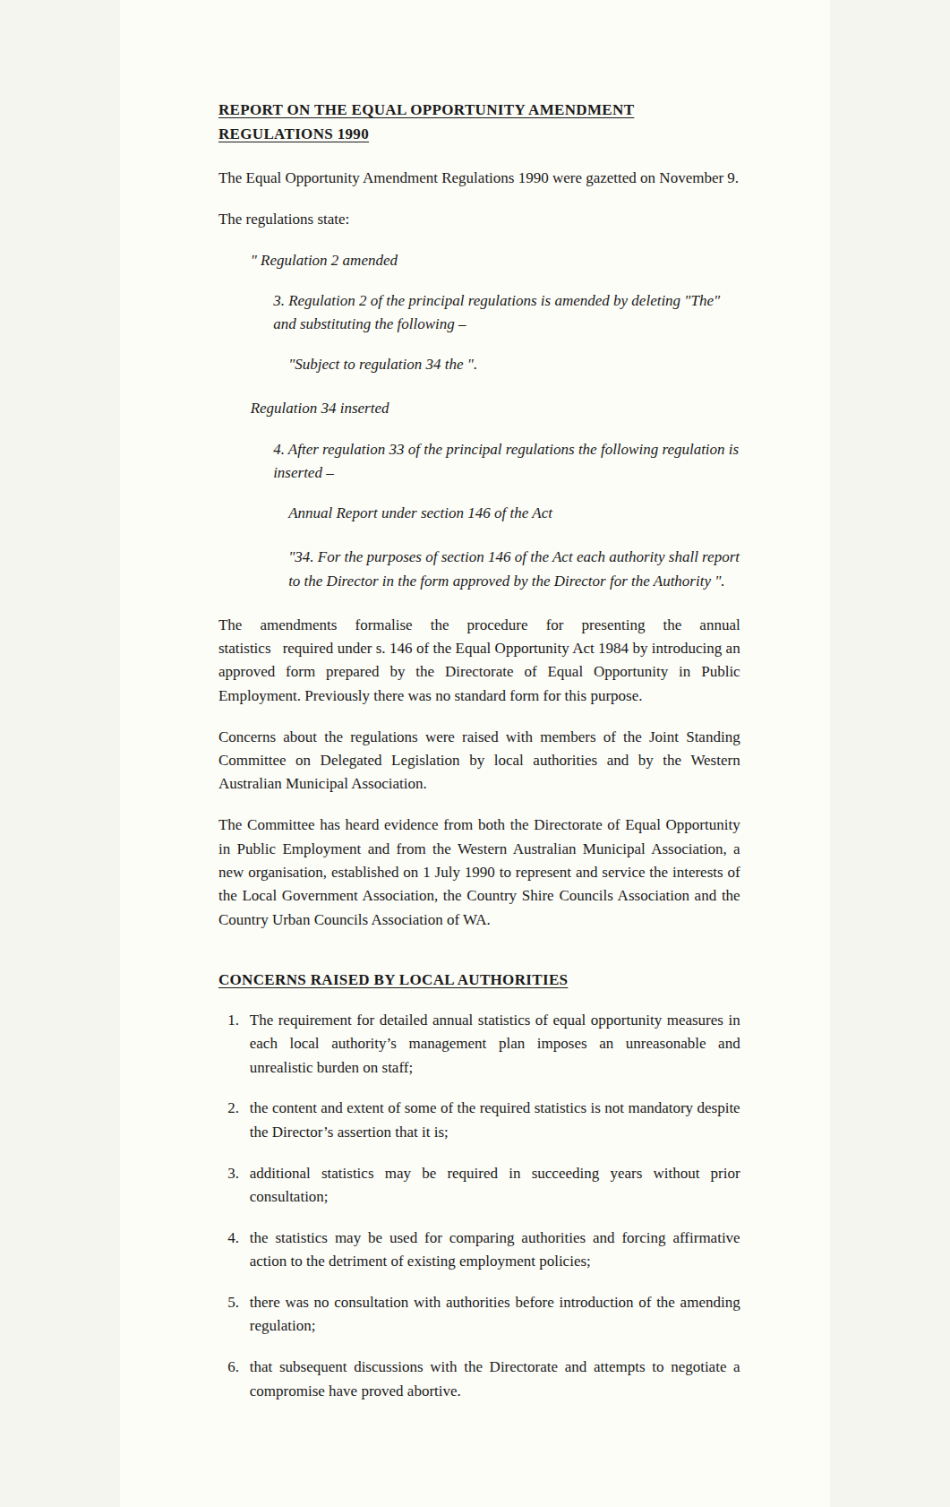Report on the Equal Opportunity Amendment Regulations 1990
The Equal Opportunity Amendment Regulations 1990 were gazetted on November 9.
The regulations state:
" Regulation 2 amended
3. Regulation 2 of the principal regulations is amended by deleting "The" and substituting the following –
"Subject to regulation 34 the ".
Regulation 34 inserted
4. After regulation 33 of the principal regulations the following regulation is inserted –
Annual Report under section 146 of the Act
"34. For the purposes of section 146 of the Act each authority shall report to the Director in the form approved by the Director for the Authority ".
The amendments formalise the procedure for presenting the annual statistics required under s. 146 of the Equal Opportunity Act 1984 by introducing an approved form prepared by the Directorate of Equal Opportunity in Public Employment. Previously there was no standard form for this purpose.
Concerns about the regulations were raised with members of the Joint Standing Committee on Delegated Legislation by local authorities and by the Western Australian Municipal Association.
The Committee has heard evidence from both the Directorate of Equal Opportunity in Public Employment and from the Western Australian Municipal Association, a new organisation, established on 1 July 1990 to represent and service the interests of the Local Government Association, the Country Shire Councils Association and the Country Urban Councils Association of WA.
Concerns raised by local authorities
The requirement for detailed annual statistics of equal opportunity measures in each local authority’s management plan imposes an unreasonable and unrealistic burden on staff;
the content and extent of some of the required statistics is not mandatory despite the Director’s assertion that it is;
additional statistics may be required in succeeding years without prior consultation;
the statistics may be used for comparing authorities and forcing affirmative action to the detriment of existing employment policies;
there was no consultation with authorities before introduction of the amending regulation;
that subsequent discussions with the Directorate and attempts to negotiate a compromise have proved abortive.